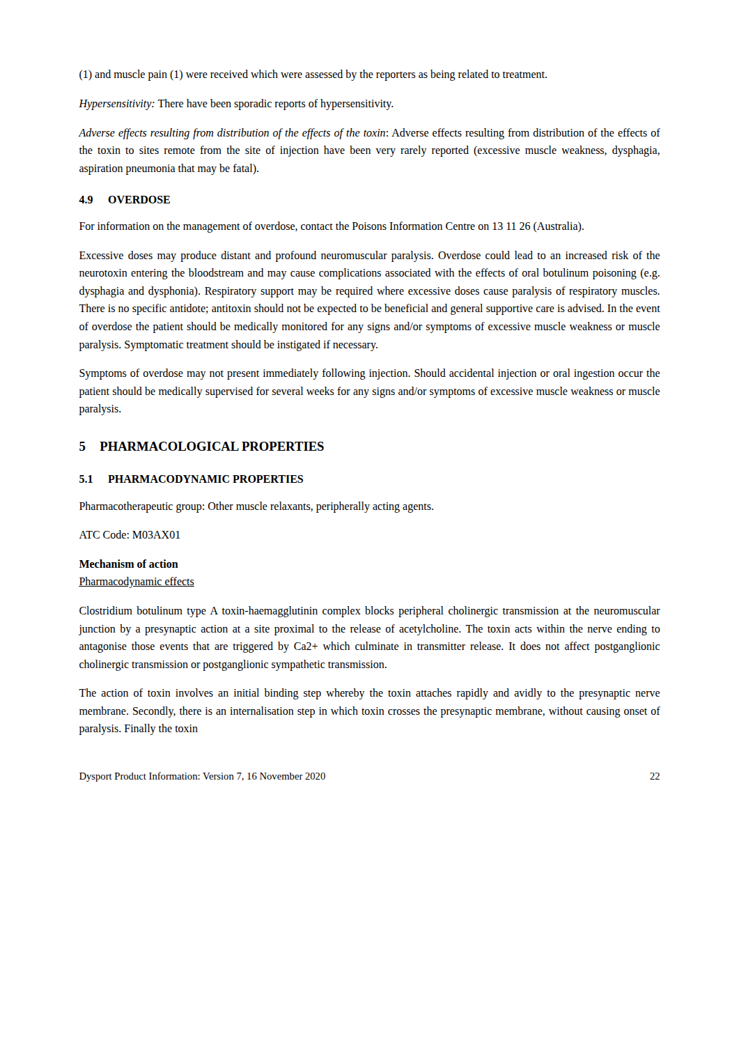(1) and muscle pain (1) were received which were assessed by the reporters as being related to treatment.
Hypersensitivity: There have been sporadic reports of hypersensitivity.
Adverse effects resulting from distribution of the effects of the toxin: Adverse effects resulting from distribution of the effects of the toxin to sites remote from the site of injection have been very rarely reported (excessive muscle weakness, dysphagia, aspiration pneumonia that may be fatal).
4.9 OVERDOSE
For information on the management of overdose, contact the Poisons Information Centre on 13 11 26 (Australia).
Excessive doses may produce distant and profound neuromuscular paralysis. Overdose could lead to an increased risk of the neurotoxin entering the bloodstream and may cause complications associated with the effects of oral botulinum poisoning (e.g. dysphagia and dysphonia). Respiratory support may be required where excessive doses cause paralysis of respiratory muscles. There is no specific antidote; antitoxin should not be expected to be beneficial and general supportive care is advised. In the event of overdose the patient should be medically monitored for any signs and/or symptoms of excessive muscle weakness or muscle paralysis. Symptomatic treatment should be instigated if necessary.
Symptoms of overdose may not present immediately following injection. Should accidental injection or oral ingestion occur the patient should be medically supervised for several weeks for any signs and/or symptoms of excessive muscle weakness or muscle paralysis.
5 PHARMACOLOGICAL PROPERTIES
5.1 PHARMACODYNAMIC PROPERTIES
Pharmacotherapeutic group: Other muscle relaxants, peripherally acting agents.
ATC Code: M03AX01
Mechanism of action
Pharmacodynamic effects
Clostridium botulinum type A toxin-haemagglutinin complex blocks peripheral cholinergic transmission at the neuromuscular junction by a presynaptic action at a site proximal to the release of acetylcholine. The toxin acts within the nerve ending to antagonise those events that are triggered by Ca2+ which culminate in transmitter release. It does not affect postganglionic cholinergic transmission or postganglionic sympathetic transmission.
The action of toxin involves an initial binding step whereby the toxin attaches rapidly and avidly to the presynaptic nerve membrane. Secondly, there is an internalisation step in which toxin crosses the presynaptic membrane, without causing onset of paralysis. Finally the toxin
Dysport Product Information: Version 7, 16 November 2020 22